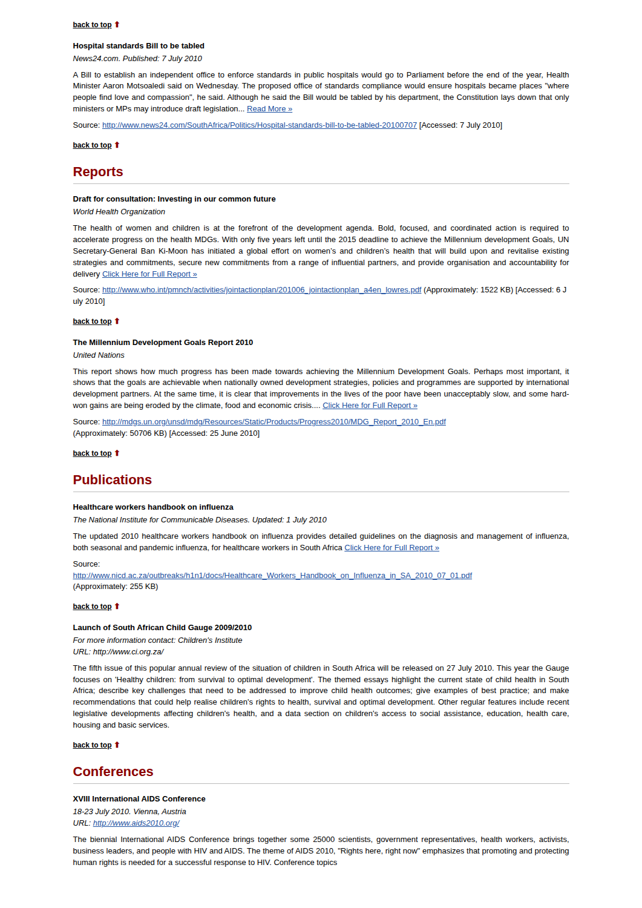back to top ⬆
Hospital standards Bill to be tabled
News24.com. Published: 7 July 2010
A Bill to establish an independent office to enforce standards in public hospitals would go to Parliament before the end of the year, Health Minister Aaron Motsoaledi said on Wednesday. The proposed office of standards compliance would ensure hospitals became places "where people find love and compassion", he said. Although he said the Bill would be tabled by his department, the Constitution lays down that only ministers or MPs may introduce draft legislation... Read More »
Source: http://www.news24.com/SouthAfrica/Politics/Hospital-standards-bill-to-be-tabled-20100707 [Accessed: 7 July 2010]
back to top ⬆
Reports
Draft for consultation: Investing in our common future
World Health Organization
The health of women and children is at the forefront of the development agenda. Bold, focused, and coordinated action is required to accelerate progress on the health MDGs. With only five years left until the 2015 deadline to achieve the Millennium development Goals, UN Secretary-General Ban Ki-Moon has initiated a global effort on women’s and children’s health that will build upon and revitalise existing strategies and commitments, secure new commitments from a range of influential partners, and provide organisation and accountability for delivery Click Here for Full Report »
Source: http://www.who.int/pmnch/activities/jointactionplan/201006_jointactionplan_a4en_lowres.pdf (Approximately: 1522 KB) [Accessed: 6 July 2010]
back to top ⬆
The Millennium Development Goals Report 2010
United Nations
This report shows how much progress has been made towards achieving the Millennium Development Goals. Perhaps most important, it shows that the goals are achievable when nationally owned development strategies, policies and programmes are supported by international development partners. At the same time, it is clear that improvements in the lives of the poor have been unacceptably slow, and some hard-won gains are being eroded by the climate, food and economic crisis.... Click Here for Full Report »
Source: http://mdgs.un.org/unsd/mdg/Resources/Static/Products/Progress2010/MDG_Report_2010_En.pdf
(Approximately: 50706 KB) [Accessed: 25 June 2010]
back to top ⬆
Publications
Healthcare workers handbook on influenza
The National Institute for Communicable Diseases. Updated: 1 July 2010
The updated 2010 healthcare workers handbook on influenza provides detailed guidelines on the diagnosis and management of influenza, both seasonal and pandemic influenza, for healthcare workers in South Africa Click Here for Full Report »
Source:
http://www.nicd.ac.za/outbreaks/h1n1/docs/Healthcare_Workers_Handbook_on_Influenza_in_SA_2010_07_01.pdf
(Approximately: 255 KB)
back to top ⬆
Launch of South African Child Gauge 2009/2010
For more information contact: Children's Institute
URL: http://www.ci.org.za/
The fifth issue of this popular annual review of the situation of children in South Africa will be released on 27 July 2010. This year the Gauge focuses on 'Healthy children: from survival to optimal development'. The themed essays highlight the current state of child health in South Africa; describe key challenges that need to be addressed to improve child health outcomes; give examples of best practice; and make recommendations that could help realise children's rights to health, survival and optimal development. Other regular features include recent legislative developments affecting children's health, and a data section on children's access to social assistance, education, health care, housing and basic services.
back to top ⬆
Conferences
XVIII International AIDS Conference
18-23 July 2010. Vienna, Austria
URL: http://www.aids2010.org/
The biennial International AIDS Conference brings together some 25000 scientists, government representatives, health workers, activists, business leaders, and people with HIV and AIDS. The theme of AIDS 2010, "Rights here, right now" emphasizes that promoting and protecting human rights is needed for a successful response to HIV. Conference topics